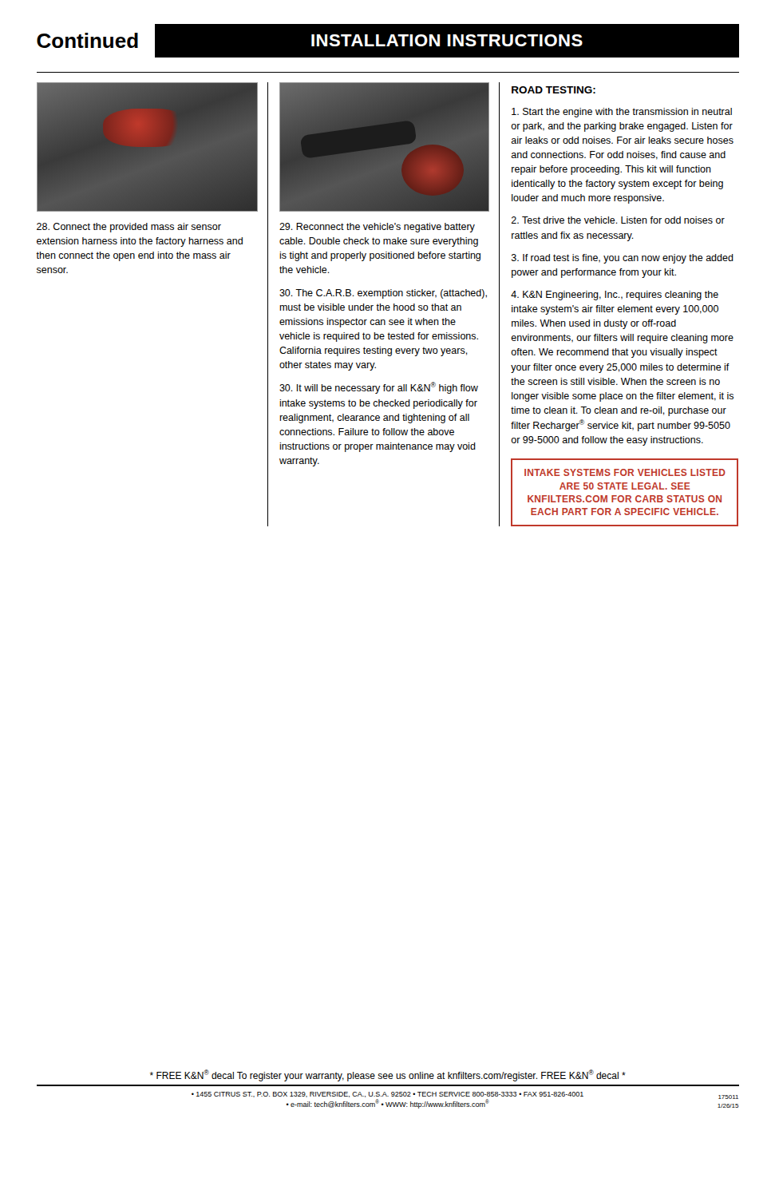Continued
INSTALLATION INSTRUCTIONS
28. Connect the provided mass air sensor extension harness into the factory harness and then connect the open end into the mass air sensor.
29. Reconnect the vehicle's negative battery cable. Double check to make sure everything is tight and properly positioned before starting the vehicle.
30. The C.A.R.B. exemption sticker, (attached), must be visible under the hood so that an emissions inspector can see it when the vehicle is required to be tested for emissions. California requires testing every two years, other states may vary.
30. It will be necessary for all K&N® high flow intake systems to be checked periodically for realignment, clearance and tightening of all connections. Failure to follow the above instructions or proper maintenance may void warranty.
ROAD TESTING:
1. Start the engine with the transmission in neutral or park, and the parking brake engaged. Listen for air leaks or odd noises. For air leaks secure hoses and connections. For odd noises, find cause and repair before proceeding. This kit will function identically to the factory system except for being louder and much more responsive.
2. Test drive the vehicle. Listen for odd noises or rattles and fix as necessary.
3. If road test is fine, you can now enjoy the added power and performance from your kit.
4. K&N Engineering, Inc., requires cleaning the intake system's air filter element every 100,000 miles. When used in dusty or off-road environments, our filters will require cleaning more often. We recommend that you visually inspect your filter once every 25,000 miles to determine if the screen is still visible. When the screen is no longer visible some place on the filter element, it is time to clean it. To clean and re-oil, purchase our filter Recharger® service kit, part number 99-5050 or 99-5000 and follow the easy instructions.
INTAKE SYSTEMS FOR VEHICLES LISTED ARE 50 STATE LEGAL. SEE KNFILTERS.COM FOR CARB STATUS ON EACH PART FOR A SPECIFIC VEHICLE.
* FREE K&N® decal To register your warranty, please see us online at knfilters.com/register. FREE K&N® decal *
• 1455 CITRUS ST., P.O. BOX 1329, RIVERSIDE, CA., U.S.A. 92502 • TECH SERVICE 800-858-3333 • FAX 951-826-4001
• e-mail: tech@knfilters.com® • WWW: http://www.knfilters.com®
175011
1/26/15